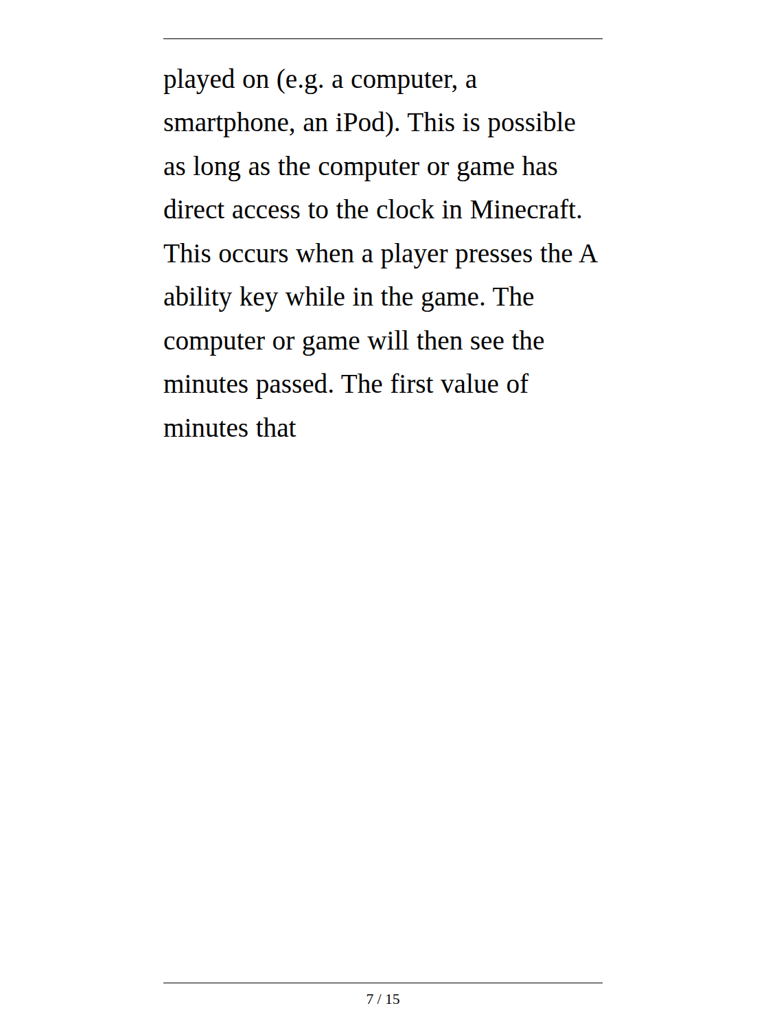played on (e.g. a computer, a smartphone, an iPod). This is possible as long as the computer or game has direct access to the clock in Minecraft. This occurs when a player presses the A ability key while in the game. The computer or game will then see the minutes passed. The first value of minutes that
7 / 15